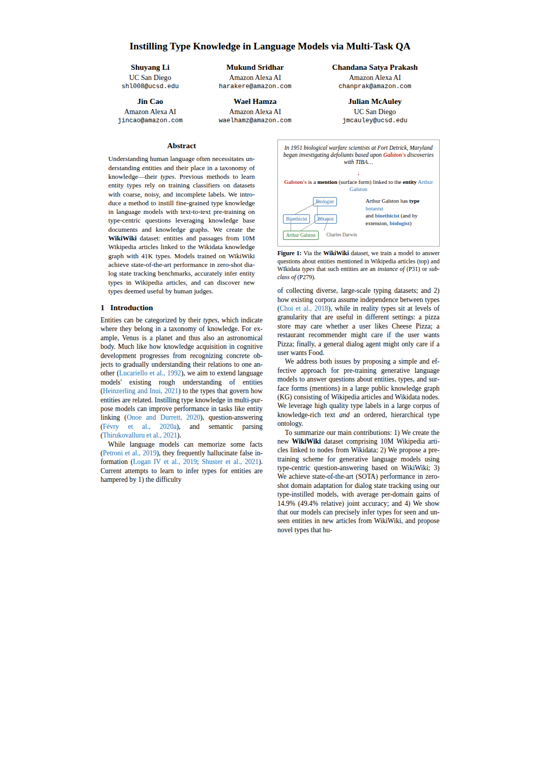Instilling Type Knowledge in Language Models via Multi-Task QA
| Shuyang Li UC San Diego shl008@ucsd.edu | Mukund Sridhar Amazon Alexa AI harakere@amazon.com | Chandana Satya Prakash Amazon Alexa AI chanprak@amazon.com |
| Jin Cao Amazon Alexa AI jincao@amazon.com | Wael Hamza Amazon Alexa AI waelhamz@amazon.com | Julian McAuley UC San Diego jmcauley@ucsd.edu |
Abstract
Understanding human language often necessitates understanding entities and their place in a taxonomy of knowledge—their types. Previous methods to learn entity types rely on training classifiers on datasets with coarse, noisy, and incomplete labels. We introduce a method to instill fine-grained type knowledge in language models with text-to-text pre-training on type-centric questions leveraging knowledge base documents and knowledge graphs. We create the WikiWiki dataset: entities and passages from 10M Wikipedia articles linked to the Wikidata knowledge graph with 41K types. Models trained on WikiWiki achieve state-of-the-art performance in zero-shot dialog state tracking benchmarks, accurately infer entity types in Wikipedia articles, and can discover new types deemed useful by human judges.
1 Introduction
Entities can be categorized by their types, which indicate where they belong in a taxonomy of knowledge. For example, Venus is a planet and thus also an astronomical body. Much like how knowledge acquisition in cognitive development progresses from recognizing concrete objects to gradually understanding their relations to one another (Lucariello et al., 1992), we aim to extend language models' existing rough understanding of entities (Heinzerling and Inui, 2021) to the types that govern how entities are related. Instilling type knowledge in multi-purpose models can improve performance in tasks like entity linking (Onoe and Durrett, 2020), question-answering (Févry et al., 2020a), and semantic parsing (Thirukovalluru et al., 2021).
While language models can memorize some facts (Petroni et al., 2019), they frequently hallucinate false information (Logan IV et al., 2019; Shuster et al., 2021). Current attempts to learn to infer types for entities are hampered by 1) the difficulty
In 1951 biological warfare scientists at Fort Detrick, Maryland began investigating defoliants based upon Galston's discoveries with TIBA…
↓
Galston's is a mention (surface form) linked to the entity Arthur Galston
Biologist
Bioethicist
Botanist
Arthur Galston
Charles Darwin
Arthur Galston has type botanist
and bioethicist (and by extension, biologist)
Figure 1: Via the WikiWiki dataset, we train a model to answer questions about entities mentioned in Wikipedia articles (top) and WIkidata types that such entities are an instance of (P31) or subclass of (P279).
of collecting diverse, large-scale typing datasets; and 2) how existing corpora assume independence between types (Choi et al., 2018), while in reality types sit at levels of granularity that are useful in different settings: a pizza store may care whether a user likes Cheese Pizza; a restaurant recommender might care if the user wants Pizza; finally, a general dialog agent might only care if a user wants Food.
We address both issues by proposing a simple and effective approach for pre-training generative language models to answer questions about entities, types, and surface forms (mentions) in a large public knowledge graph (KG) consisting of Wikipedia articles and Wikidata nodes. We leverage high quality type labels in a large corpus of knowledge-rich text and an ordered, hierarchical type ontology.
To summarize our main contributions: 1) We create the new WikiWiki dataset comprising 10M Wikipedia articles linked to nodes from Wikidata; 2) We propose a pre-training scheme for generative language models using type-centric question-answering based on WikiWiki; 3) We achieve state-of-the-art (SOTA) performance in zero-shot domain adaptation for dialog state tracking using our type-instilled models, with average per-domain gains of 14.9% (49.4% relative) joint accuracy; and 4) We show that our models can precisely infer types for seen and unseen entities in new articles from WikiWiki, and propose novel types that hu-